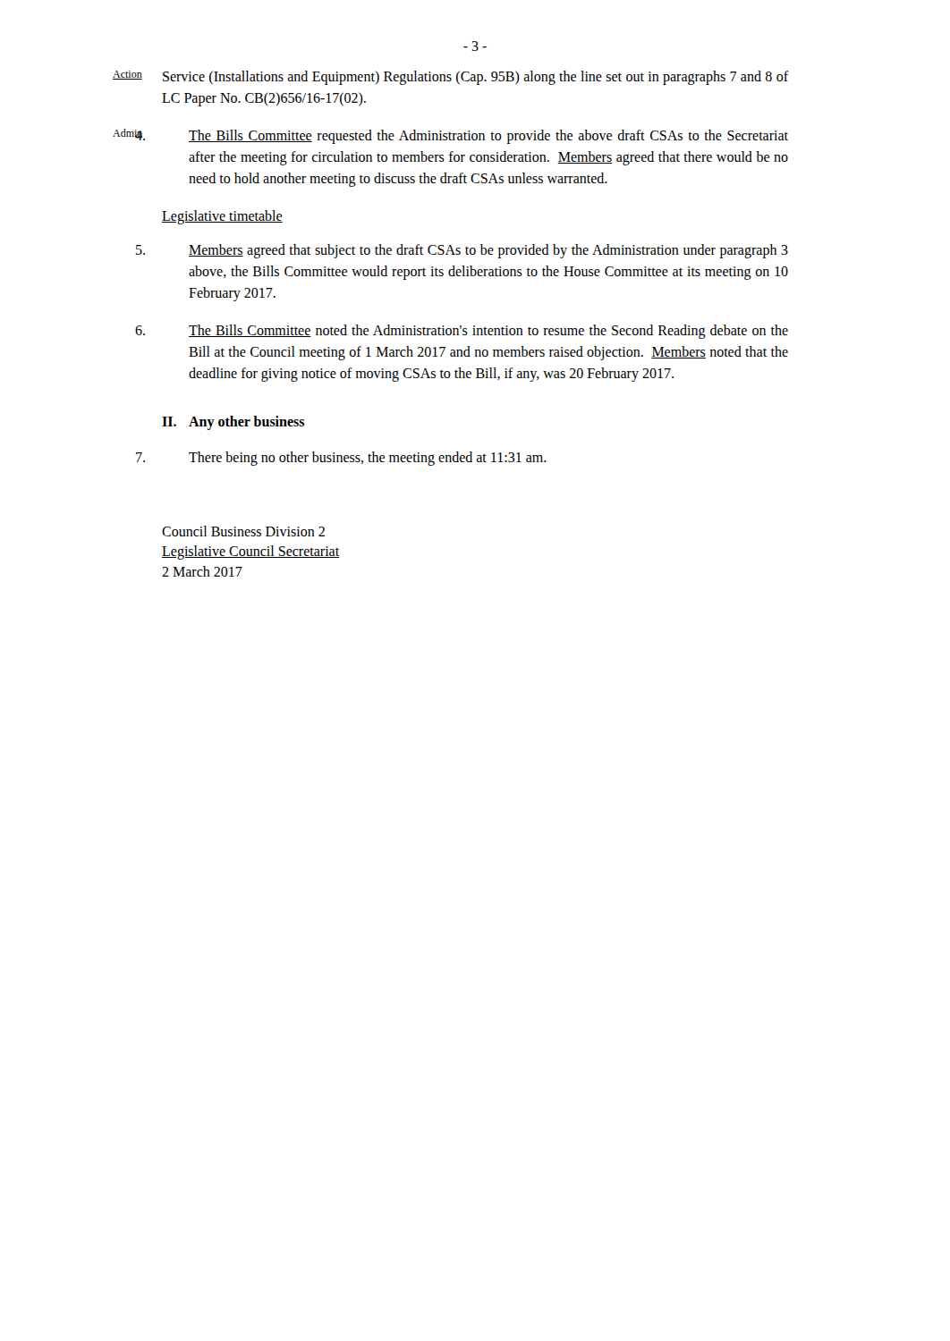- 3 -
Action
Service (Installations and Equipment) Regulations (Cap. 95B) along the line set out in paragraphs 7 and 8 of LC Paper No. CB(2)656/16-17(02).
Admin 4. The Bills Committee requested the Administration to provide the above draft CSAs to the Secretariat after the meeting for circulation to members for consideration. Members agreed that there would be no need to hold another meeting to discuss the draft CSAs unless warranted.
Legislative timetable
5. Members agreed that subject to the draft CSAs to be provided by the Administration under paragraph 3 above, the Bills Committee would report its deliberations to the House Committee at its meeting on 10 February 2017.
6. The Bills Committee noted the Administration's intention to resume the Second Reading debate on the Bill at the Council meeting of 1 March 2017 and no members raised objection. Members noted that the deadline for giving notice of moving CSAs to the Bill, if any, was 20 February 2017.
II. Any other business
7. There being no other business, the meeting ended at 11:31 am.
Council Business Division 2
Legislative Council Secretariat
2 March 2017